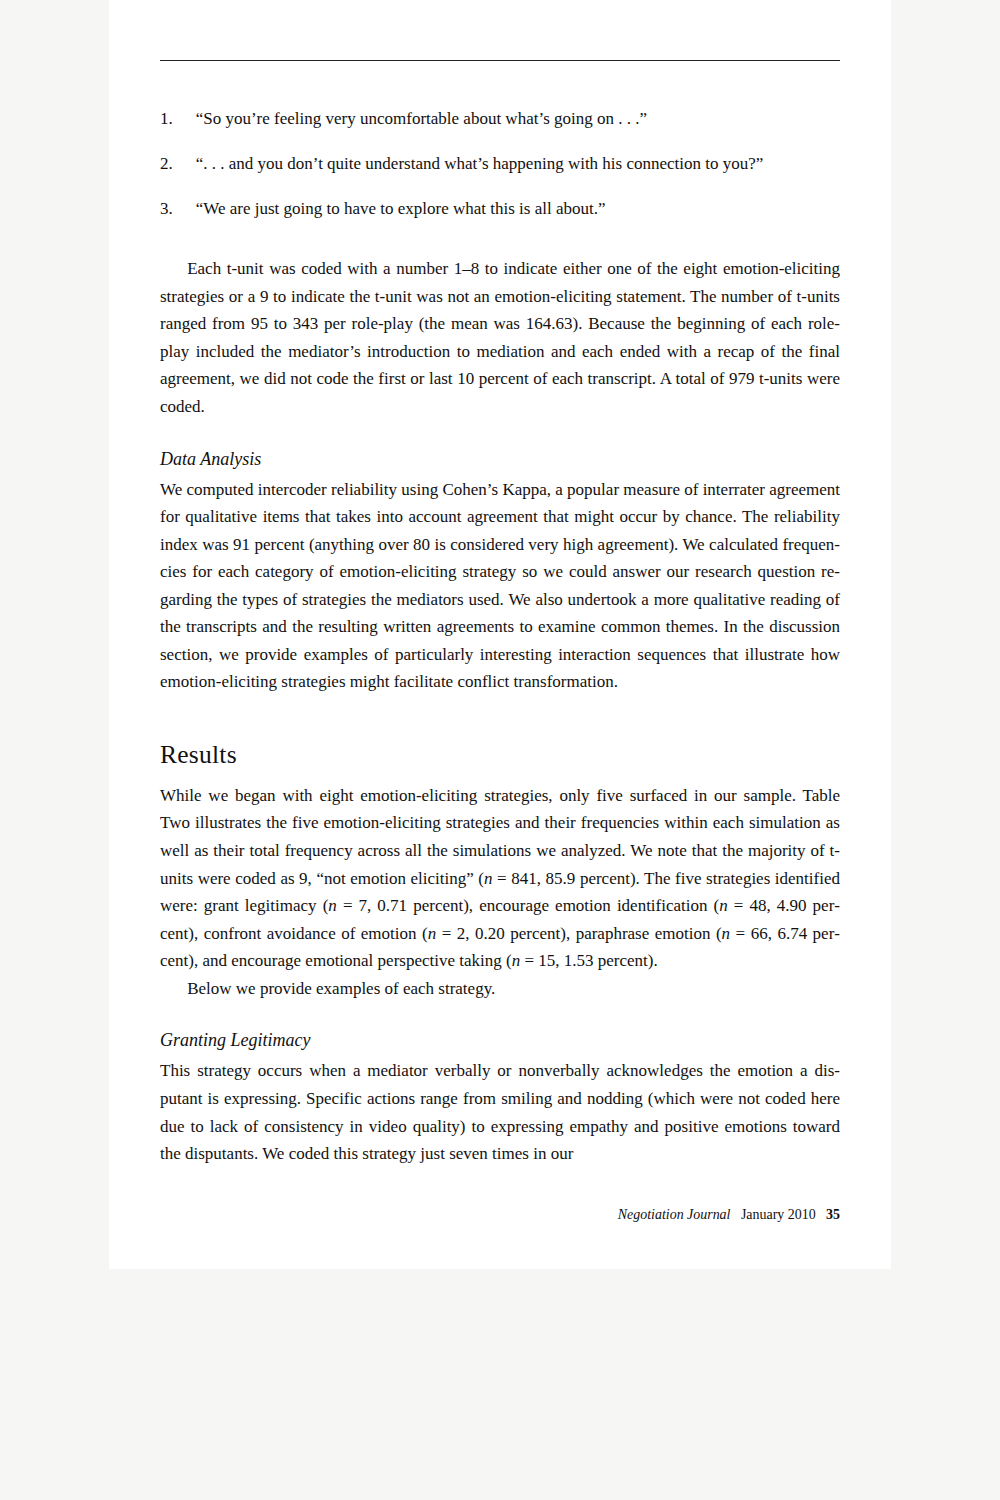“So you’re feeling very uncomfortable about what’s going on . . .”
“. . . and you don’t quite understand what’s happening with his connection to you?”
“We are just going to have to explore what this is all about.”
Each t-unit was coded with a number 1–8 to indicate either one of the eight emotion-eliciting strategies or a 9 to indicate the t-unit was not an emotion-eliciting statement. The number of t-units ranged from 95 to 343 per role-play (the mean was 164.63). Because the beginning of each role-play included the mediator’s introduction to mediation and each ended with a recap of the final agreement, we did not code the first or last 10 percent of each transcript. A total of 979 t-units were coded.
Data Analysis
We computed intercoder reliability using Cohen’s Kappa, a popular measure of interrater agreement for qualitative items that takes into account agreement that might occur by chance. The reliability index was 91 percent (anything over 80 is considered very high agreement). We calculated frequencies for each category of emotion-eliciting strategy so we could answer our research question regarding the types of strategies the mediators used. We also undertook a more qualitative reading of the transcripts and the resulting written agreements to examine common themes. In the discussion section, we provide examples of particularly interesting interaction sequences that illustrate how emotion-eliciting strategies might facilitate conflict transformation.
Results
While we began with eight emotion-eliciting strategies, only five surfaced in our sample. Table Two illustrates the five emotion-eliciting strategies and their frequencies within each simulation as well as their total frequency across all the simulations we analyzed. We note that the majority of t-units were coded as 9, “not emotion eliciting” (n = 841, 85.9 percent). The five strategies identified were: grant legitimacy (n = 7, 0.71 percent), encourage emotion identification (n = 48, 4.90 percent), confront avoidance of emotion (n = 2, 0.20 percent), paraphrase emotion (n = 66, 6.74 percent), and encourage emotional perspective taking (n = 15, 1.53 percent).
Below we provide examples of each strategy.
Granting Legitimacy
This strategy occurs when a mediator verbally or nonverbally acknowledges the emotion a disputant is expressing. Specific actions range from smiling and nodding (which were not coded here due to lack of consistency in video quality) to expressing empathy and positive emotions toward the disputants. We coded this strategy just seven times in our
Negotiation Journal January 2010 35